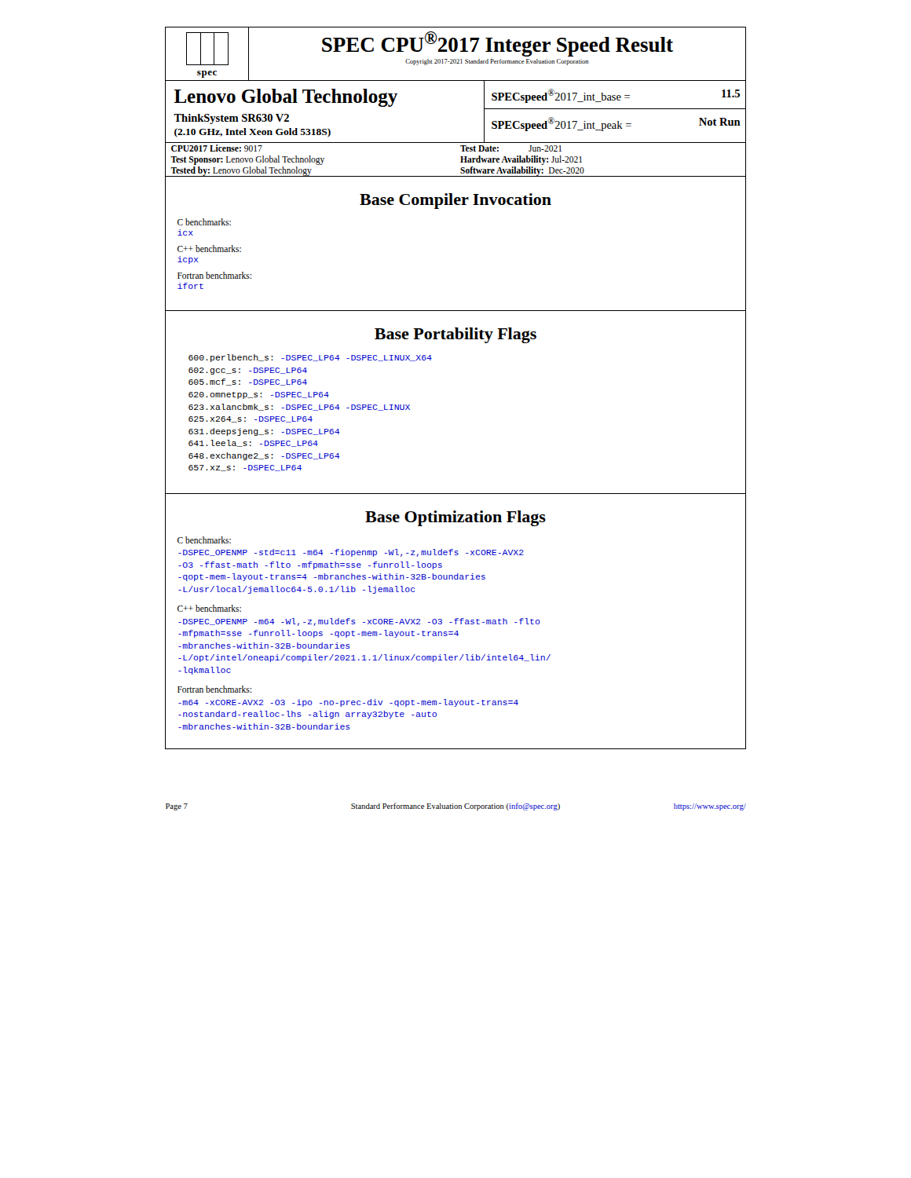spec
SPEC CPU®2017 Integer Speed Result
Copyright 2017-2021 Standard Performance Evaluation Corporation
Lenovo Global Technology
ThinkSystem SR630 V2
(2.10 GHz, Intel Xeon Gold 5318S)
11.5 SPECspeed®2017_int_base =
Not Run SPECspeed®2017_int_peak =
| CPU2017 License: 9017 | Test Date: Jun-2021 |
| Test Sponsor: Lenovo Global Technology | Hardware Availability: Jul-2021 |
| Tested by: Lenovo Global Technology | Software Availability: Dec-2020 |
Base Compiler Invocation
C benchmarks:
icx
C++ benchmarks:
icpx
Fortran benchmarks:
ifort
Base Portability Flags
600.perlbench_s: -DSPEC_LP64 -DSPEC_LINUX_X64
602.gcc_s: -DSPEC_LP64
605.mcf_s: -DSPEC_LP64
620.omnetpp_s: -DSPEC_LP64
623.xalancbmk_s: -DSPEC_LP64 -DSPEC_LINUX
625.x264_s: -DSPEC_LP64
631.deepsjeng_s: -DSPEC_LP64
641.leela_s: -DSPEC_LP64
648.exchange2_s: -DSPEC_LP64
657.xz_s: -DSPEC_LP64
Base Optimization Flags
C benchmarks:
-DSPEC_OPENMP -std=c11 -m64 -fiopenmp -Wl,-z,muldefs -xCORE-AVX2
-O3 -ffast-math -flto -mfpmath=sse -funroll-loops
-qopt-mem-layout-trans=4 -mbranches-within-32B-boundaries
-L/usr/local/jemalloc64-5.0.1/lib -ljemalloc
C++ benchmarks:
-DSPEC_OPENMP -m64 -Wl,-z,muldefs -xCORE-AVX2 -O3 -ffast-math -flto
-mfpmath=sse -funroll-loops -qopt-mem-layout-trans=4
-mbranches-within-32B-boundaries
-L/opt/intel/oneapi/compiler/2021.1.1/linux/compiler/lib/intel64_lin/
-lqkmalloc
Fortran benchmarks:
-m64 -xCORE-AVX2 -O3 -ipo -no-prec-div -qopt-mem-layout-trans=4
-nostandard-realloc-lhs -align array32byte -auto
-mbranches-within-32B-boundaries
Page 7
Standard Performance Evaluation Corporation (info@spec.org)
https://www.spec.org/